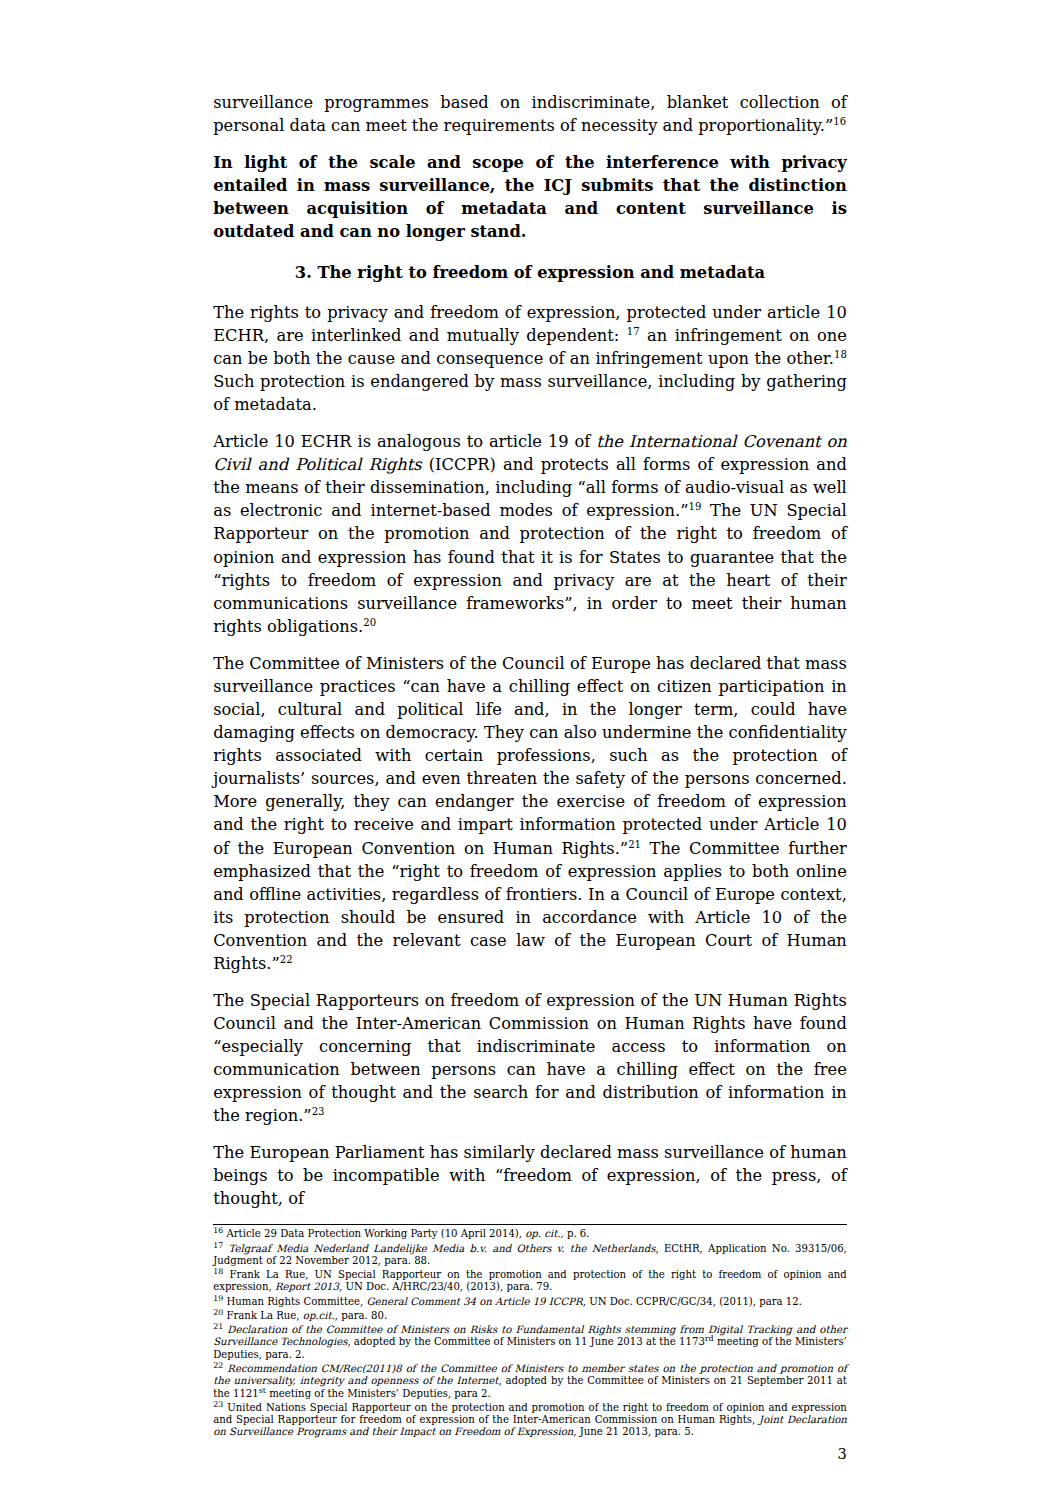surveillance programmes based on indiscriminate, blanket collection of personal data can meet the requirements of necessity and proportionality.”16
In light of the scale and scope of the interference with privacy entailed in mass surveillance, the ICJ submits that the distinction between acquisition of metadata and content surveillance is outdated and can no longer stand.
3. The right to freedom of expression and metadata
The rights to privacy and freedom of expression, protected under article 10 ECHR, are interlinked and mutually dependent: 17 an infringement on one can be both the cause and consequence of an infringement upon the other.18 Such protection is endangered by mass surveillance, including by gathering of metadata.
Article 10 ECHR is analogous to article 19 of the International Covenant on Civil and Political Rights (ICCPR) and protects all forms of expression and the means of their dissemination, including “all forms of audio-visual as well as electronic and internet-based modes of expression.”19 The UN Special Rapporteur on the promotion and protection of the right to freedom of opinion and expression has found that it is for States to guarantee that the “rights to freedom of expression and privacy are at the heart of their communications surveillance frameworks”, in order to meet their human rights obligations.20
The Committee of Ministers of the Council of Europe has declared that mass surveillance practices “can have a chilling effect on citizen participation in social, cultural and political life and, in the longer term, could have damaging effects on democracy. They can also undermine the confidentiality rights associated with certain professions, such as the protection of journalists’ sources, and even threaten the safety of the persons concerned. More generally, they can endanger the exercise of freedom of expression and the right to receive and impart information protected under Article 10 of the European Convention on Human Rights.”21 The Committee further emphasized that the “right to freedom of expression applies to both online and offline activities, regardless of frontiers. In a Council of Europe context, its protection should be ensured in accordance with Article 10 of the Convention and the relevant case law of the European Court of Human Rights.”22
The Special Rapporteurs on freedom of expression of the UN Human Rights Council and the Inter-American Commission on Human Rights have found “especially concerning that indiscriminate access to information on communication between persons can have a chilling effect on the free expression of thought and the search for and distribution of information in the region.”23
The European Parliament has similarly declared mass surveillance of human beings to be incompatible with “freedom of expression, of the press, of thought, of
16 Article 29 Data Protection Working Party (10 April 2014), op. cit., p. 6.
17 Telgraaf Media Nederland Landelijke Media b.v. and Others v. the Netherlands, ECtHR, Application No. 39315/06, Judgment of 22 November 2012, para. 88.
18 Frank La Rue, UN Special Rapporteur on the promotion and protection of the right to freedom of opinion and expression, Report 2013, UN Doc. A/HRC/23/40, (2013), para. 79.
19 Human Rights Committee, General Comment 34 on Article 19 ICCPR, UN Doc. CCPR/C/GC/34, (2011), para 12.
20 Frank La Rue, op.cit., para. 80.
21 Declaration of the Committee of Ministers on Risks to Fundamental Rights stemming from Digital Tracking and other Surveillance Technologies, adopted by the Committee of Ministers on 11 June 2013 at the 1173rd meeting of the Ministers’ Deputies, para. 2.
22 Recommendation CM/Rec(2011)8 of the Committee of Ministers to member states on the protection and promotion of the universality, integrity and openness of the Internet, adopted by the Committee of Ministers on 21 September 2011 at the 1121st meeting of the Ministers’ Deputies, para 2.
23 United Nations Special Rapporteur on the protection and promotion of the right to freedom of opinion and expression and Special Rapporteur for freedom of expression of the Inter-American Commission on Human Rights, Joint Declaration on Surveillance Programs and their Impact on Freedom of Expression, June 21 2013, para. 5.
3